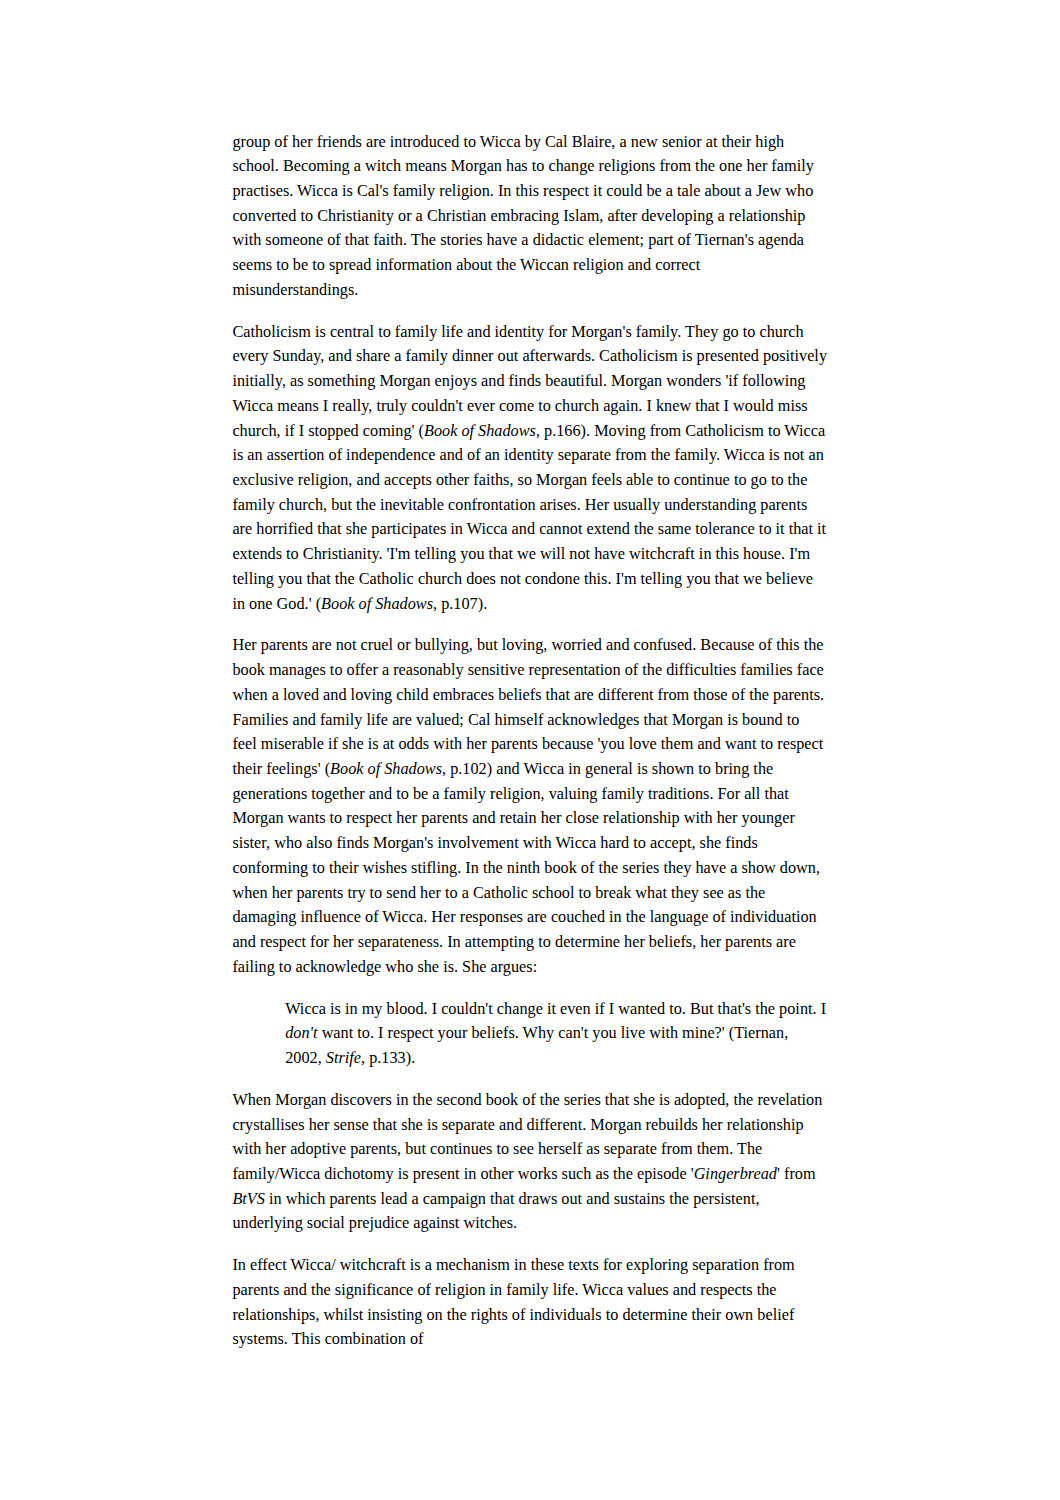group of her friends are introduced to Wicca by Cal Blaire, a new senior at their high school. Becoming a witch means Morgan has to change religions from the one her family practises. Wicca is Cal's family religion. In this respect it could be a tale about a Jew who converted to Christianity or a Christian embracing Islam, after developing a relationship with someone of that faith. The stories have a didactic element; part of Tiernan's agenda seems to be to spread information about the Wiccan religion and correct misunderstandings.
Catholicism is central to family life and identity for Morgan's family. They go to church every Sunday, and share a family dinner out afterwards. Catholicism is presented positively initially, as something Morgan enjoys and finds beautiful. Morgan wonders 'if following Wicca means I really, truly couldn't ever come to church again. I knew that I would miss church, if I stopped coming' (Book of Shadows, p.166). Moving from Catholicism to Wicca is an assertion of independence and of an identity separate from the family. Wicca is not an exclusive religion, and accepts other faiths, so Morgan feels able to continue to go to the family church, but the inevitable confrontation arises. Her usually understanding parents are horrified that she participates in Wicca and cannot extend the same tolerance to it that it extends to Christianity. 'I'm telling you that we will not have witchcraft in this house. I'm telling you that the Catholic church does not condone this. I'm telling you that we believe in one God.' (Book of Shadows, p.107).
Her parents are not cruel or bullying, but loving, worried and confused. Because of this the book manages to offer a reasonably sensitive representation of the difficulties families face when a loved and loving child embraces beliefs that are different from those of the parents. Families and family life are valued; Cal himself acknowledges that Morgan is bound to feel miserable if she is at odds with her parents because 'you love them and want to respect their feelings' (Book of Shadows, p.102) and Wicca in general is shown to bring the generations together and to be a family religion, valuing family traditions. For all that Morgan wants to respect her parents and retain her close relationship with her younger sister, who also finds Morgan's involvement with Wicca hard to accept, she finds conforming to their wishes stifling. In the ninth book of the series they have a show down, when her parents try to send her to a Catholic school to break what they see as the damaging influence of Wicca. Her responses are couched in the language of individuation and respect for her separateness. In attempting to determine her beliefs, her parents are failing to acknowledge who she is. She argues:
Wicca is in my blood. I couldn't change it even if I wanted to. But that's the point. I don't want to. I respect your beliefs. Why can't you live with mine?' (Tiernan, 2002, Strife, p.133).
When Morgan discovers in the second book of the series that she is adopted, the revelation crystallises her sense that she is separate and different. Morgan rebuilds her relationship with her adoptive parents, but continues to see herself as separate from them. The family/Wicca dichotomy is present in other works such as the episode 'Gingerbread' from BtVS in which parents lead a campaign that draws out and sustains the persistent, underlying social prejudice against witches.
In effect Wicca/ witchcraft is a mechanism in these texts for exploring separation from parents and the significance of religion in family life. Wicca values and respects the relationships, whilst insisting on the rights of individuals to determine their own belief systems. This combination of